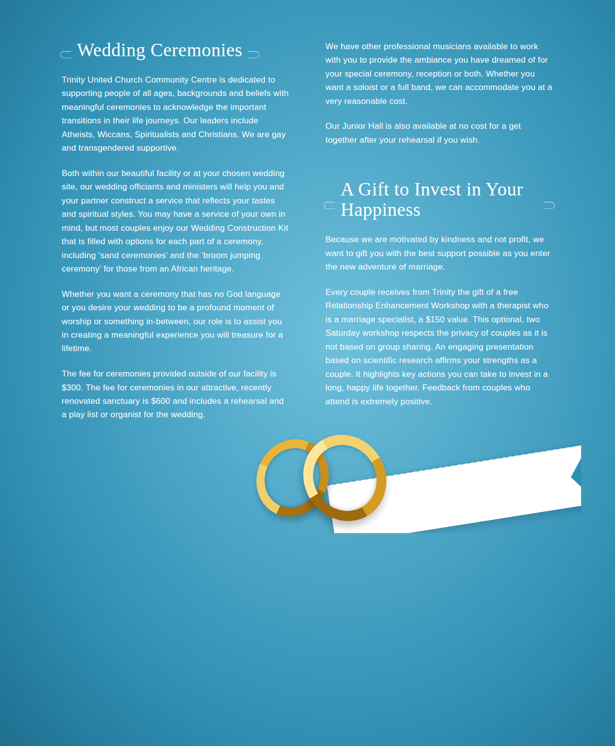Wedding Ceremonies
Trinity United Church Community Centre is dedicated to supporting people of all ages, backgrounds and beliefs with meaningful ceremonies to acknowledge the important transitions in their life journeys. Our leaders include Atheists, Wiccans, Spiritualists and Christians. We are gay and transgendered supportive.
Both within our beautiful facility or at your chosen wedding site, our wedding officiants and ministers will help you and your partner construct a service that reflects your tastes and spiritual styles. You may have a service of your own in mind, but most couples enjoy our Wedding Construction Kit that is filled with options for each part of a ceremony, including ‘sand ceremonies’ and the ‘broom jumping ceremony’ for those from an African heritage.
Whether you want a ceremony that has no God language or you desire your wedding to be a profound moment of worship or something in-between, our role is to assist you in creating a meaningful experience you will treasure for a lifetime.
The fee for ceremonies provided outside of our facility is $300. The fee for ceremonies in our attractive, recently renovated sanctuary is $600 and includes a rehearsal and a play list or organist for the wedding.
We have other professional musicians available to work with you to provide the ambiance you have dreamed of for your special ceremony, reception or both. Whether you want a soloist or a full band, we can accommodate you at a very reasonable cost.
Our Junior Hall is also available at no cost for a get together after your rehearsal if you wish.
A Gift to Invest in Your Happiness
Because we are motivated by kindness and not profit, we want to gift you with the best support possible as you enter the new adventure of marriage.
Every couple receives from Trinity the gift of a free Relationship Enhancement Workshop with a therapist who is a marriage specialist, a $150 value. This optional, two Saturday workshop respects the privacy of couples as it is not based on group sharing. An engaging presentation based on scientific research affirms your strengths as a couple. It highlights key actions you can take to invest in a long, happy life together. Feedback from couples who attend is extremely positive.